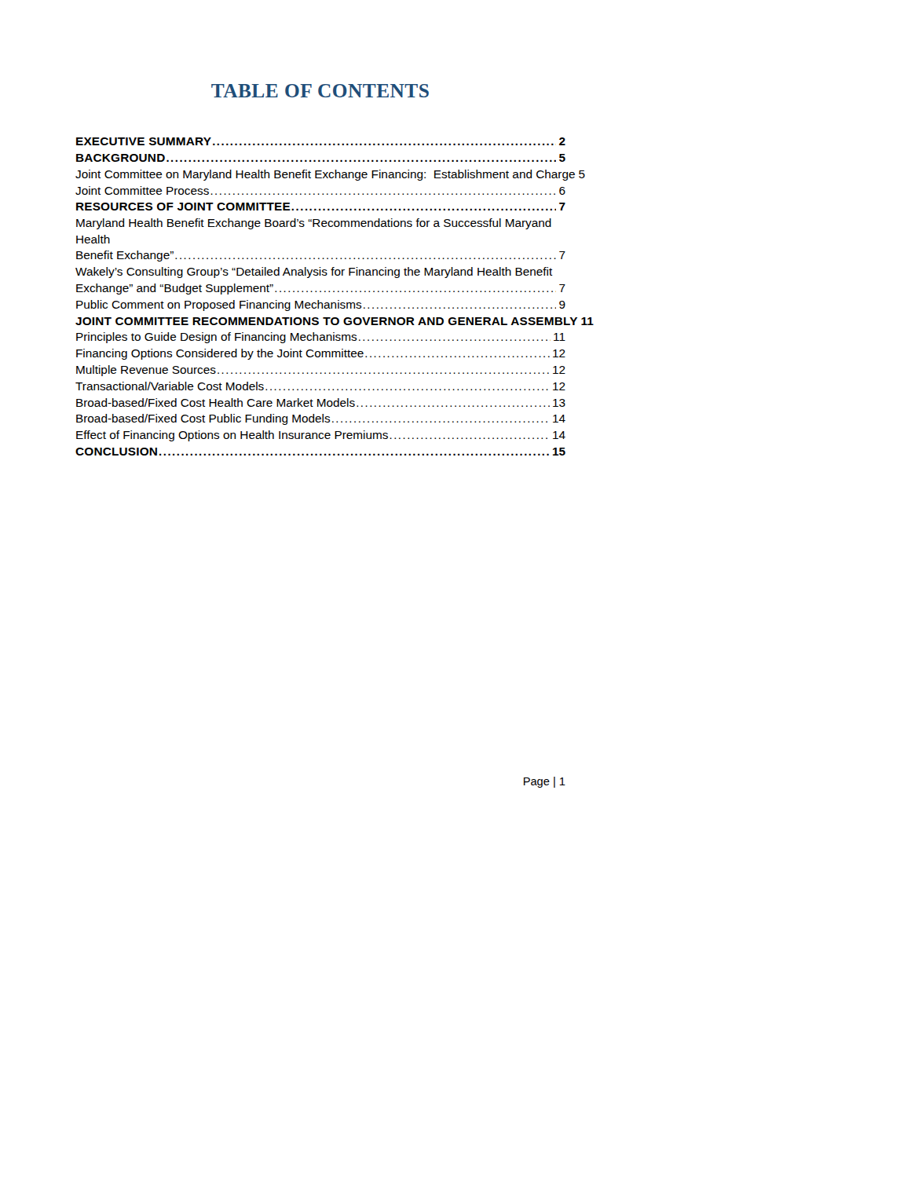TABLE OF CONTENTS
EXECUTIVE SUMMARY ........................................................................................................... 2
BACKGROUND ......................................................................................................................... 5
Joint Committee on Maryland Health Benefit Exchange Financing: Establishment and Charge ........ 5
Joint Committee Process ................................................................................................................... 6
RESOURCES OF JOINT COMMITTEE ................................................................................................. 7
Maryland Health Benefit Exchange Board’s “Recommendations for a Successful Maryand Health Benefit Exchange” ......................................................................................................................... 7
Wakely’s Consulting Group’s “Detailed Analysis for Financing the Maryland Health Benefit Exchange” and “Budget Supplement” ................................................................................................. 7
Public Comment on Proposed Financing Mechanisms ......................................................................... 9
JOINT COMMITTEE RECOMMENDATIONS TO GOVERNOR AND GENERAL ASSEMBLY .......................... 11
Principles to Guide Design of Financing Mechanisms ......................................................................... 11
Financing Options Considered by the Joint Committee ..................................................................... 12
Multiple Revenue Sources .......................................................................................................... 12
Transactional/Variable Cost Models ............................................................................................. 12
Broad-based/Fixed Cost Health Care Market Models ..................................................................... 13
Broad-based/Fixed Cost Public Funding Models ........................................................................... 14
Effect of Financing Options on Health Insurance Premiums ......................................................... 14
CONCLUSION ............................................................................................................................. 15
Page | 1